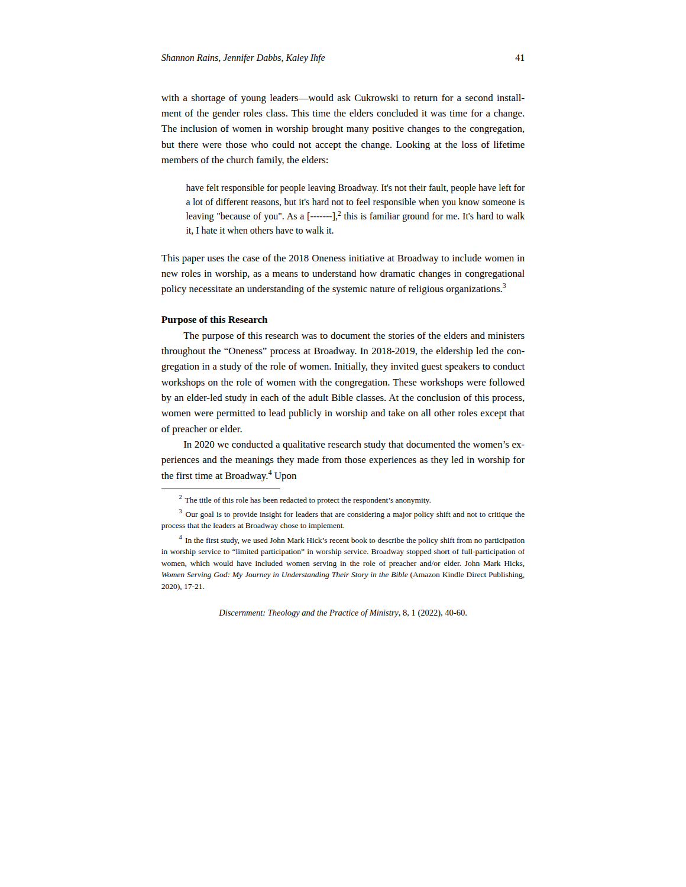Shannon Rains, Jennifer Dabbs, Kaley Ihfe 41
with a shortage of young leaders—would ask Cukrowski to return for a second installment of the gender roles class. This time the elders concluded it was time for a change. The inclusion of women in worship brought many positive changes to the congregation, but there were those who could not accept the change. Looking at the loss of lifetime members of the church family, the elders:
have felt responsible for people leaving Broadway. It's not their fault, people have left for a lot of different reasons, but it's hard not to feel responsible when you know someone is leaving "because of you". As a [-------],2 this is familiar ground for me. It's hard to walk it, I hate it when others have to walk it.
This paper uses the case of the 2018 Oneness initiative at Broadway to include women in new roles in worship, as a means to understand how dramatic changes in congregational policy necessitate an understanding of the systemic nature of religious organizations.3
Purpose of this Research
The purpose of this research was to document the stories of the elders and ministers throughout the “Oneness” process at Broadway. In 2018-2019, the eldership led the congregation in a study of the role of women. Initially, they invited guest speakers to conduct workshops on the role of women with the congregation. These workshops were followed by an elder-led study in each of the adult Bible classes. At the conclusion of this process, women were permitted to lead publicly in worship and take on all other roles except that of preacher or elder.
In 2020 we conducted a qualitative research study that documented the women’s experiences and the meanings they made from those experiences as they led in worship for the first time at Broadway.4 Upon
2 The title of this role has been redacted to protect the respondent’s anonymity.
3 Our goal is to provide insight for leaders that are considering a major policy shift and not to critique the process that the leaders at Broadway chose to implement.
4 In the first study, we used John Mark Hick’s recent book to describe the policy shift from no participation in worship service to “limited participation” in worship service. Broadway stopped short of full-participation of women, which would have included women serving in the role of preacher and/or elder. John Mark Hicks, Women Serving God: My Journey in Understanding Their Story in the Bible (Amazon Kindle Direct Publishing, 2020), 17-21.
Discernment: Theology and the Practice of Ministry, 8, 1 (2022), 40-60.